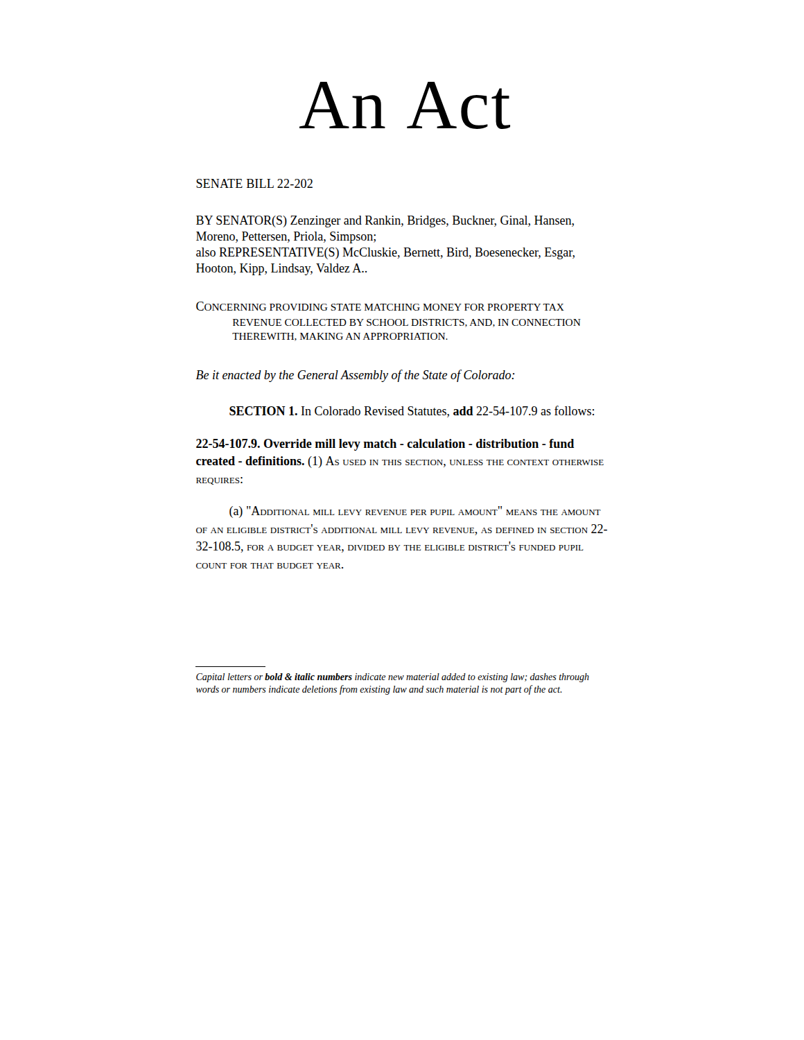An Act
SENATE BILL 22-202
BY SENATOR(S) Zenzinger and Rankin, Bridges, Buckner, Ginal, Hansen, Moreno, Pettersen, Priola, Simpson;
also REPRESENTATIVE(S) McCluskie, Bernett, Bird, Boesenecker, Esgar, Hooton, Kipp, Lindsay, Valdez A..
CONCERNING PROVIDING STATE MATCHING MONEY FOR PROPERTY TAX REVENUE COLLECTED BY SCHOOL DISTRICTS, AND, IN CONNECTION THEREWITH, MAKING AN APPROPRIATION.
Be it enacted by the General Assembly of the State of Colorado:
SECTION 1. In Colorado Revised Statutes, add 22-54-107.9 as follows:
22-54-107.9. Override mill levy match - calculation - distribution - fund created - definitions. (1) As used in this section, unless the context otherwise requires:
(a) "Additional mill levy revenue per pupil amount" means the amount of an eligible district's additional mill levy revenue, as defined in section 22-32-108.5, for a budget year, divided by the eligible district's funded pupil count for that budget year.
Capital letters or bold & italic numbers indicate new material added to existing law; dashes through words or numbers indicate deletions from existing law and such material is not part of the act.